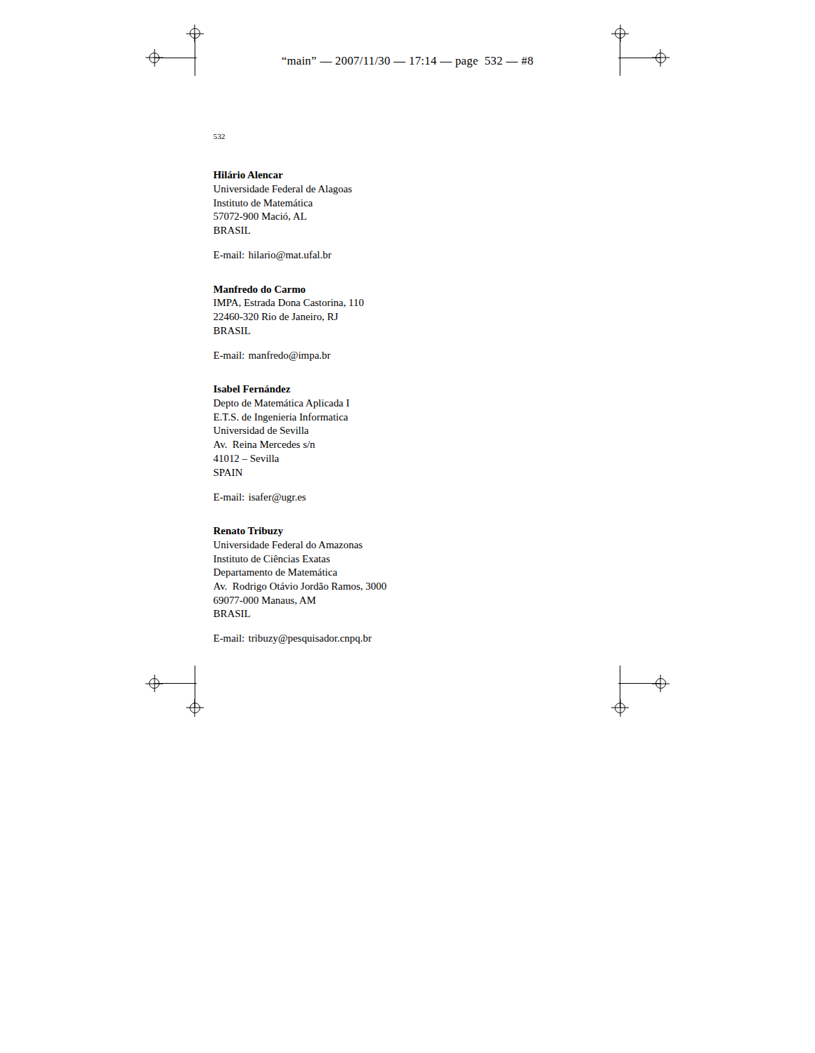“main”—2007/11/30—17:14—page 532—#8
532
Hilário Alencar
Universidade Federal de Alagoas
Instituto de Matemática
57072-900 Mació, AL
BRASIL
E-mail: hilario@mat.ufal.br
Manfredo do Carmo
IMPA, Estrada Dona Castorina, 110
22460-320 Rio de Janeiro, RJ
BRASIL
E-mail: manfredo@impa.br
Isabel Fernández
Depto de Matemática Aplicada I
E.T.S. de Ingenieria Informatica
Universidad de Sevilla
Av. Reina Mercedes s/n
41012 – Sevilla
SPAIN
E-mail: isafer@ugr.es
Renato Tribuzy
Universidade Federal do Amazonas
Instituto de Ciências Exatas
Departamento de Matemática
Av. Rodrigo Otávio Jordão Ramos, 3000
69077-000 Manaus, AM
BRASIL
E-mail: tribuzy@pesquisador.cnpq.br